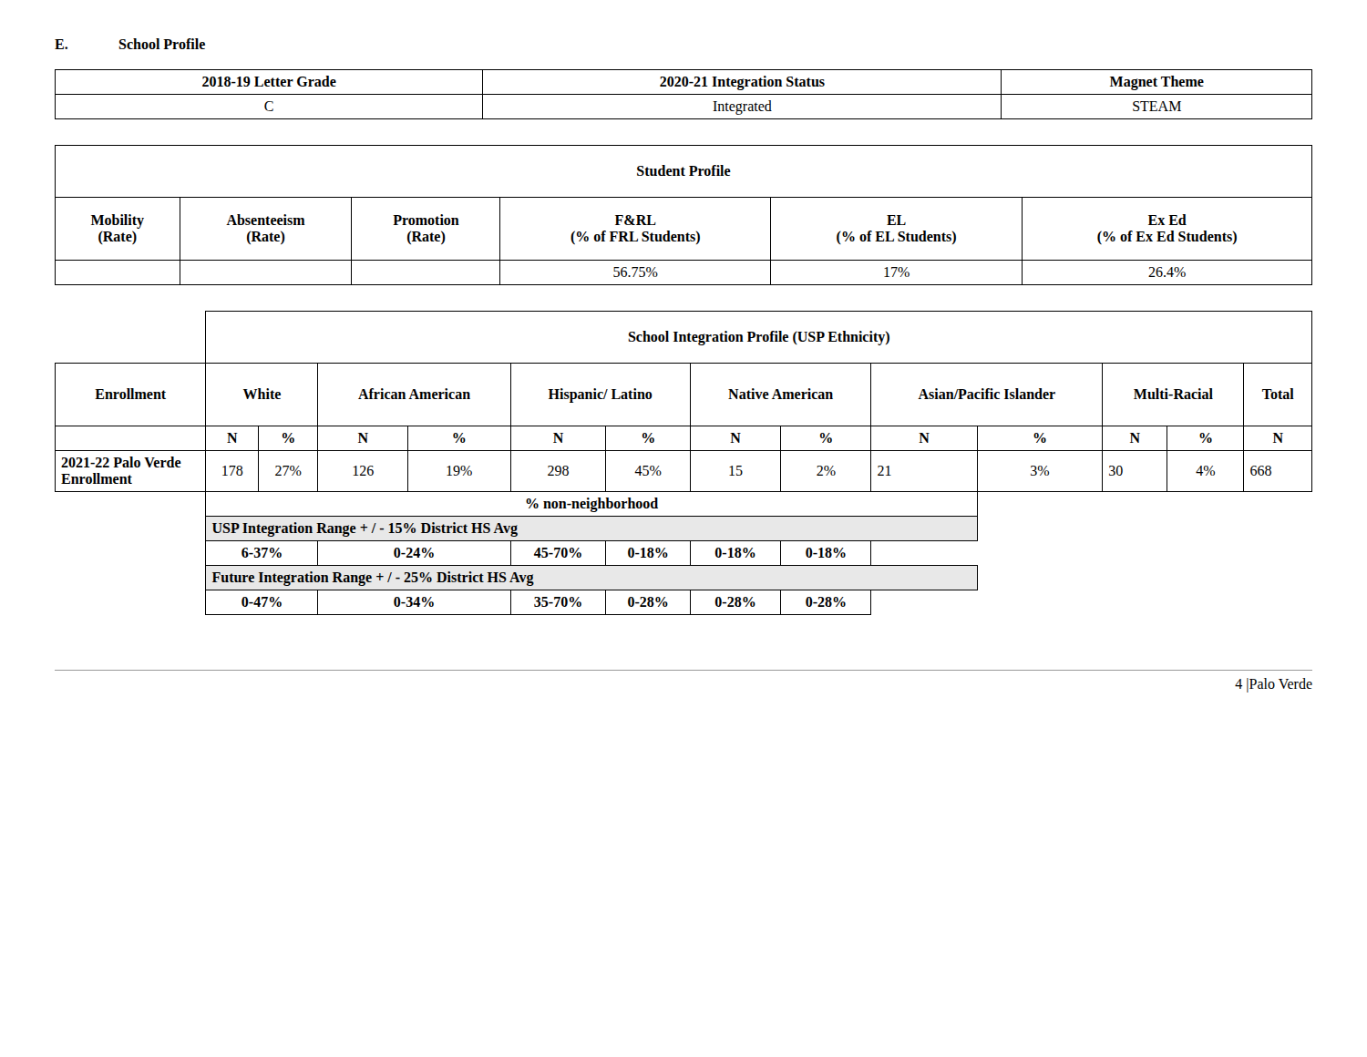E. School Profile
| 2018-19 Letter Grade | 2020-21 Integration Status | Magnet Theme |
| C | Integrated | STEAM |
| Student Profile |
| Mobility (Rate) | Absenteeism (Rate) | Promotion (Rate) | F&RL (% of FRL Students) | EL (% of EL Students) | Ex Ed (% of Ex Ed Students) |
| | | | 56.75% | 17% | 26.4% |
| | School Integration Profile (USP Ethnicity) |
| Enrollment | White | African American | Hispanic/ Latino | Native American | Asian/Pacific Islander | Multi-Racial | Total |
| | N | % | N | % | N | % | N | % | N | % | N | % | N |
| 2021-22 Palo Verde Enrollment | 178 | 27% | 126 | 19% | 298 | 45% | 15 | 2% | 21 | 3% | 30 | 4% | 668 |
| | % non-neighborhood | |
| | USP Integration Range + / - 15% District HS Avg | |
| | 6-37% | 0-24% | 45-70% | 0-18% | 0-18% | 0-18% | | |
| | Future Integration Range + / - 25% District HS Avg | |
| | 0-47% | 0-34% | 35-70% | 0-28% | 0-28% | 0-28% | | |
4 |Palo Verde